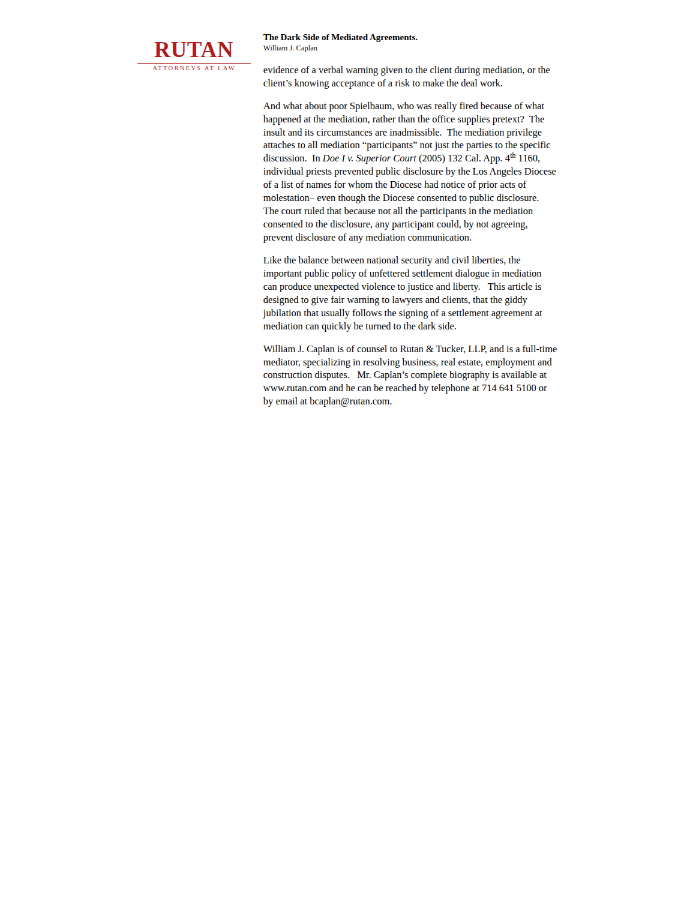RUTAN
ATTORNEYS AT LAW
The Dark Side of Mediated Agreements.
William J. Caplan
evidence of a verbal warning given to the client during mediation, or the client’s knowing acceptance of a risk to make the deal work.
And what about poor Spielbaum, who was really fired because of what happened at the mediation, rather than the office supplies pretext? The insult and its circumstances are inadmissible. The mediation privilege attaches to all mediation “participants” not just the parties to the specific discussion. In Doe I v. Superior Court (2005) 132 Cal. App. 4th 1160, individual priests prevented public disclosure by the Los Angeles Diocese of a list of names for whom the Diocese had notice of prior acts of molestation– even though the Diocese consented to public disclosure. The court ruled that because not all the participants in the mediation consented to the disclosure, any participant could, by not agreeing, prevent disclosure of any mediation communication.
Like the balance between national security and civil liberties, the important public policy of unfettered settlement dialogue in mediation can produce unexpected violence to justice and liberty. This article is designed to give fair warning to lawyers and clients, that the giddy jubilation that usually follows the signing of a settlement agreement at mediation can quickly be turned to the dark side.
William J. Caplan is of counsel to Rutan & Tucker, LLP, and is a full-time mediator, specializing in resolving business, real estate, employment and construction disputes. Mr. Caplan’s complete biography is available at www.rutan.com and he can be reached by telephone at 714 641 5100 or by email at bcaplan@rutan.com.